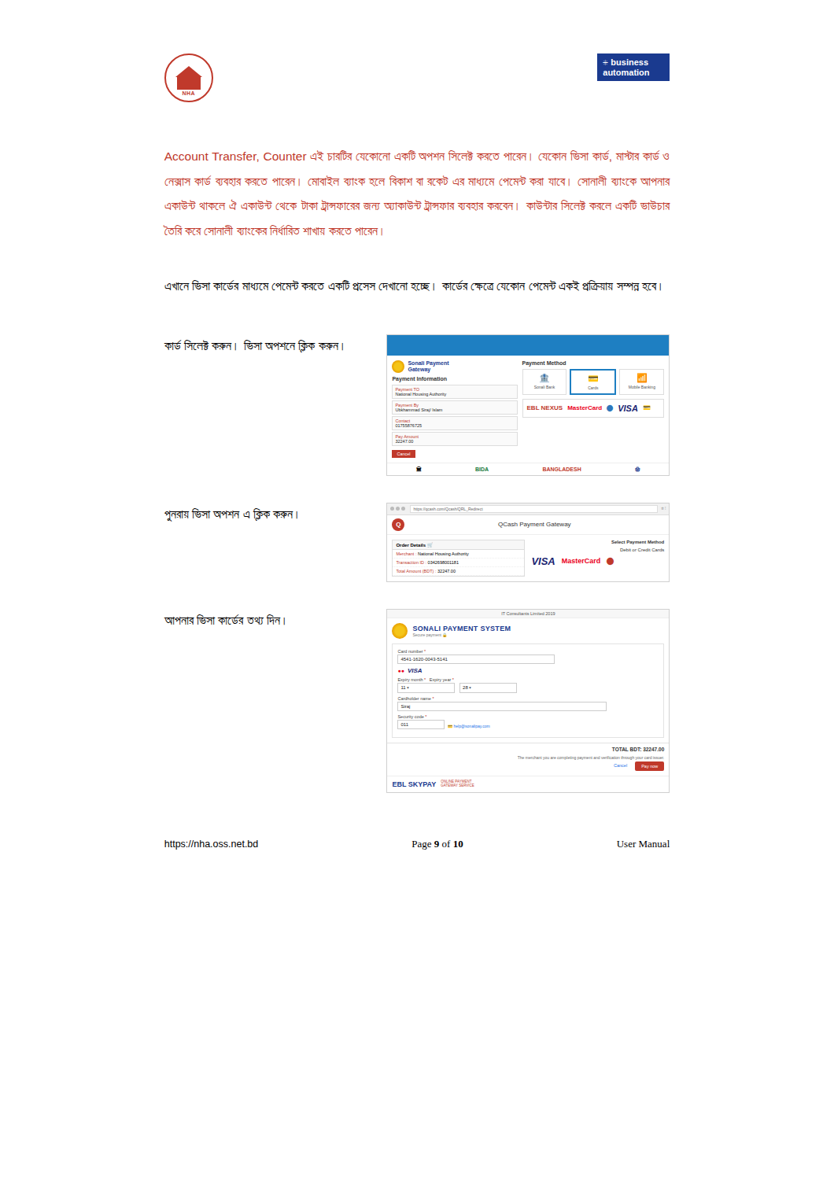NHA
✳ business
automation
Account Transfer, Counter এই চারটির যেকোনো একটি অপশন সিলেক্ট করতে পারেন। যেকোন ভিসা কার্ড, মাস্টার কার্ড ও নেক্সাস কার্ড ব্যবহার করতে পারেন। মোবাইল ব্যাংক হলে বিকাশ বা রকেট এর মাধ্যমে পেমেন্ট করা যাবে। সোনালী ব্যাংকে আপনার একাউন্ট থাকলে ঐ একাউন্ট থেকে টাকা ট্রান্সফারের জন্য অ্যাকাউন্ট ট্রান্সফার ব্যবহার করবেন। কাউন্টার সিলেক্ট করলে একটি ভাউচার তৈরি করে সোনালী ব্যাংকের নির্ধারিত শাখায় করতে পারেন।
এখানে ভিসা কার্ডের মাধ্যমে পেমেন্ট করতে একটি প্রসেস দেখানো হচ্ছে। কার্ডের ক্ষেত্রে যেকোন পেমেন্ট একই প্রক্রিয়ায় সম্পন্ন হবে।
কার্ড সিলেক্ট করুন। ভিসা অপশনে ক্লিক করুন।
Sonali Payment
Gateway
Payment Information
Payment TO
National Housing Authority
Payment By
Ubkhammad Siraj/ Islam
Contact
01755876725
Pay Amount
32247.00
Cancel
Payment Method
🏦Sonali Bank
💳Cards
📶Mobile Banking
EBL NEXUS MasterCard ⬤ VISA 💳
🏛 BIDA BANGLADESH 🏵
পুনরায় ভিসা অপশন এ ক্লিক করুন।
https://qcash.com/Qcash/QRL_Redirect ☆ ⋮
Q
QCash Payment Gateway
Order Details 🛒
Merchant : National Housing Authority
Transaction ID : 0342698001181
Total Amount (BDT) : 32247.00
Select Payment Method
Debit or Credit Cards
VISA MasterCard ⬤
আপনার ভিসা কার্ডের তথ্য দিন।
IT Consultants Limited 2019
SONALI PAYMENT SYSTEM
Secure payment 🔒
Card number *
4541-1620-0043-5141
●● VISA
Expiry month * Expiry year *
11 ▾ 28 ▾
Cardholder name *
Siraj
Security code *
011 💳 help@sonalipay.com
TOTAL BDT: 32247.00
The merchant you are completing payment and verification through your card issuer.
Cancel Pay now
EBL SKYPAY
ONLINE PAYMENT
GATEWAY SERVICE
https://nha.oss.net.bd Page 9 of 10 User Manual